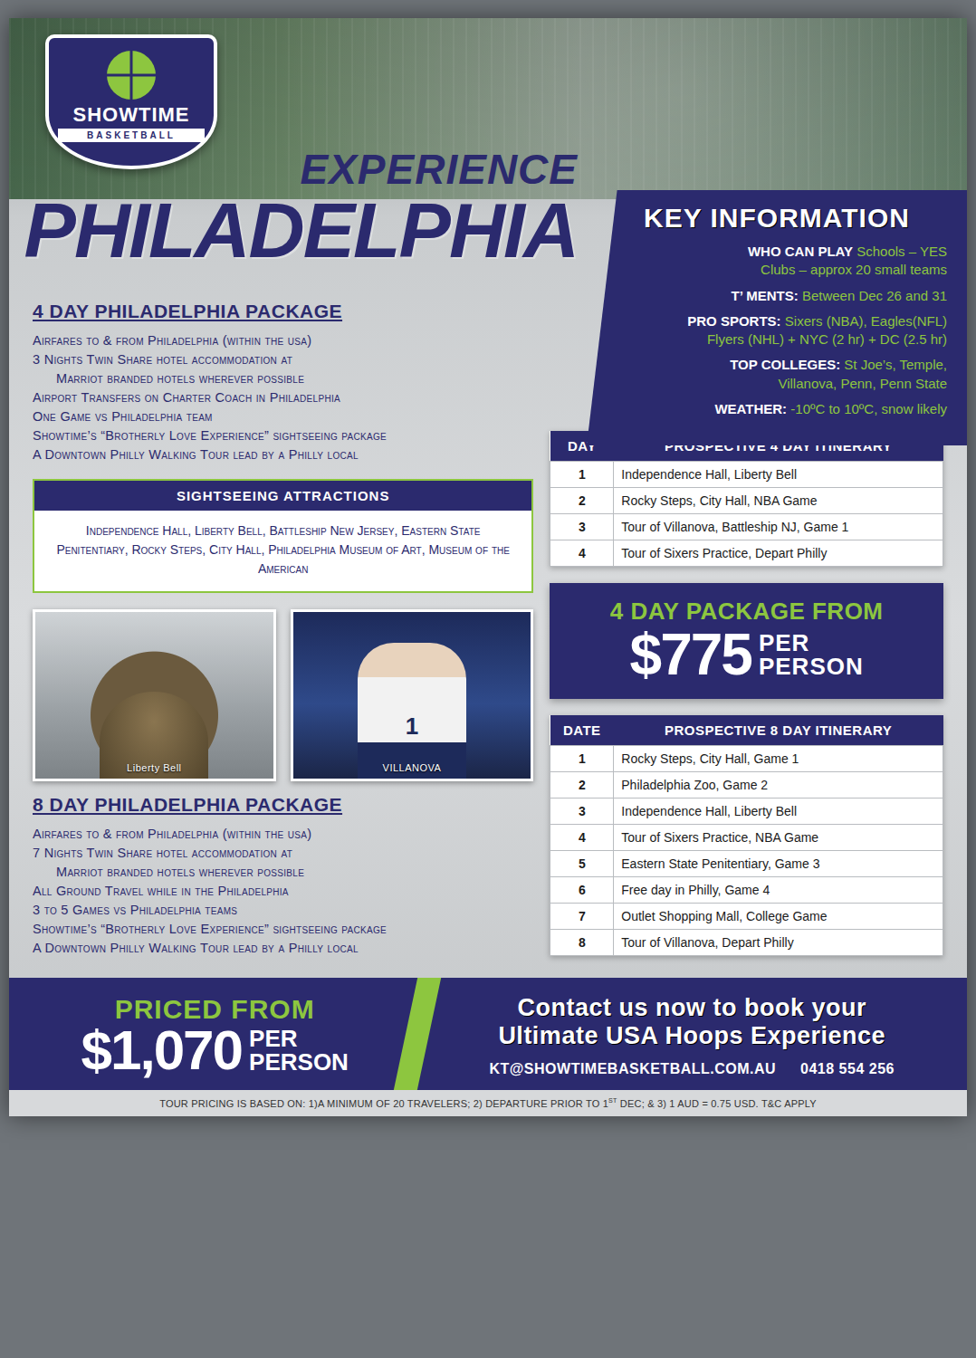SHOWTIME
BASKETBALL
EXPERIENCE
PHILADELPHIA
KEY INFORMATION
WHO CAN PLAY Schools – YES
Clubs – approx 20 small teams
T’ MENTS: Between Dec 26 and 31
PRO SPORTS: Sixers (NBA), Eagles(NFL)
Flyers (NHL) + NYC (2 hr) + DC (2.5 hr)
TOP COLLEGES: St Joe’s, Temple,
Villanova, Penn, Penn State
WEATHER: -10ºC to 10ºC, snow likely
4 DAY PHILADELPHIA PACKAGE
Airfares to & from Philadelphia (within the usa)
3 Nights Twin Share hotel accommodation at Marriot branded hotels wherever possible Airport Transfers on Charter Coach in Philadelphia
One Game vs Philadelphia team
Showtime’s “Brotherly Love Experience” sightseeing package
A Downtown Philly Walking Tour lead by a Philly local
SIGHTSEEING ATTRACTIONS
Independence Hall, Liberty Bell, Battleship New Jersey, Eastern State Penitentiary, Rocky Steps, City Hall, Philadelphia Museum of Art, Museum of the American
Liberty Bell
VILLANOVA
8 DAY PHILADELPHIA PACKAGE
Airfares to & from Philadelphia (within the usa)
7 Nights Twin Share hotel accommodation at Marriot branded hotels wherever possible All Ground Travel while in the Philadelphia
3 to 5 Games vs Philadelphia teams
Showtime’s “Brotherly Love Experience” sightseeing package
A Downtown Philly Walking Tour lead by a Philly local
| DAY | PROSPECTIVE 4 DAY ITINERARY |
| --- | --- |
| 1 | Independence Hall, Liberty Bell |
| 2 | Rocky Steps, City Hall, NBA Game |
| 3 | Tour of Villanova, Battleship NJ, Game 1 |
| 4 | Tour of Sixers Practice, Depart Philly |
4 DAY PACKAGE FROM
$775 PER
PERSON
| DATE | PROSPECTIVE 8 DAY ITINERARY |
| --- | --- |
| 1 | Rocky Steps, City Hall, Game 1 |
| 2 | Philadelphia Zoo, Game 2 |
| 3 | Independence Hall, Liberty Bell |
| 4 | Tour of Sixers Practice, NBA Game |
| 5 | Eastern State Penitentiary, Game 3 |
| 6 | Free day in Philly, Game 4 |
| 7 | Outlet Shopping Mall, College Game |
| 8 | Tour of Villanova, Depart Philly |
PRICED FROM
$1,070 PER
PERSON
Contact us now to book your
Ultimate USA Hoops Experience
KT@SHOWTIMEBASKETBALL.COM.AU 0418 554 256
TOUR PRICING IS BASED ON: 1)A MINIMUM OF 20 TRAVELERS; 2) DEPARTURE PRIOR TO 1ST DEC; & 3) 1 AUD = 0.75 USD. T&C APPLY